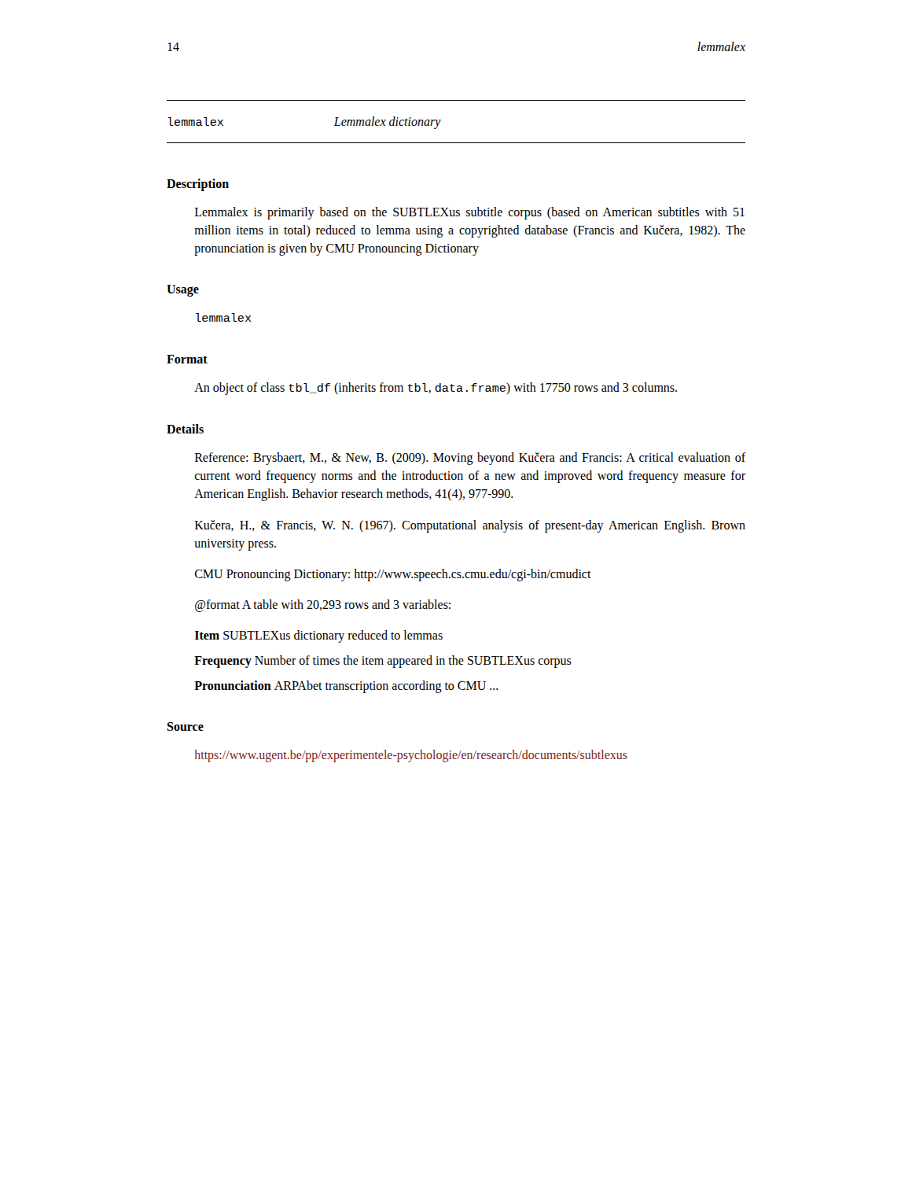14 lemmalex
lemmalex Lemmalex dictionary
Description
Lemmalex is primarily based on the SUBTLEXus subtitle corpus (based on American subtitles with 51 million items in total) reduced to lemma using a copyrighted database (Francis and Kučera, 1982). The pronunciation is given by CMU Pronouncing Dictionary
Usage
lemmalex
Format
An object of class tbl_df (inherits from tbl, data.frame) with 17750 rows and 3 columns.
Details
Reference: Brysbaert, M., & New, B. (2009). Moving beyond Kučera and Francis: A critical evaluation of current word frequency norms and the introduction of a new and improved word frequency measure for American English. Behavior research methods, 41(4), 977-990.
Kučera, H., & Francis, W. N. (1967). Computational analysis of present-day American English. Brown university press.
CMU Pronouncing Dictionary: http://www.speech.cs.cmu.edu/cgi-bin/cmudict
@format A table with 20,293 rows and 3 variables:
Item
SUBTLEXus dictionary reduced to lemmas
Frequency
Number of times the item appeared in the SUBTLEXus corpus
Pronunciation
ARPAbet transcription according to CMU ...
Source
https://www.ugent.be/pp/experimentele-psychologie/en/research/documents/subtlexus